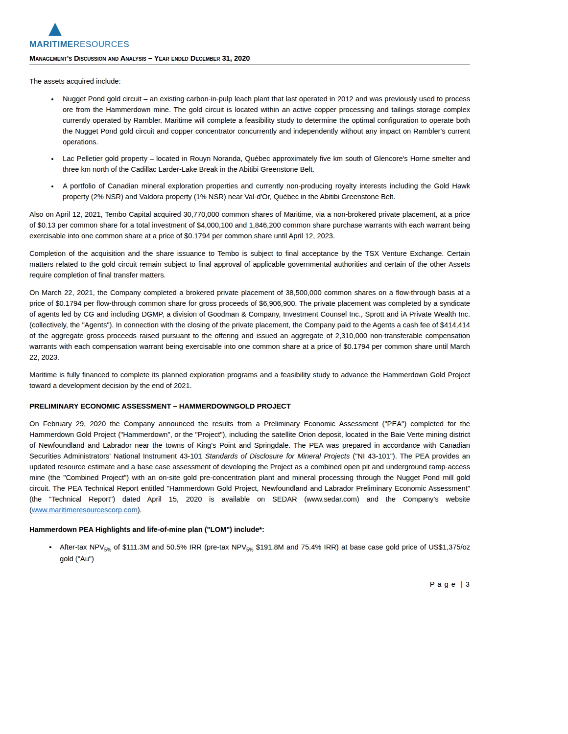▲
MARITIME RESOURCES
Management's Discussion and Analysis – Year ended December 31, 2020
The assets acquired include:
Nugget Pond gold circuit – an existing carbon-in-pulp leach plant that last operated in 2012 and was previously used to process ore from the Hammerdown mine. The gold circuit is located within an active copper processing and tailings storage complex currently operated by Rambler. Maritime will complete a feasibility study to determine the optimal configuration to operate both the Nugget Pond gold circuit and copper concentrator concurrently and independently without any impact on Rambler's current operations.
Lac Pelletier gold property – located in Rouyn Noranda, Québec approximately five km south of Glencore's Horne smelter and three km north of the Cadillac Larder-Lake Break in the Abitibi Greenstone Belt.
A portfolio of Canadian mineral exploration properties and currently non-producing royalty interests including the Gold Hawk property (2% NSR) and Valdora property (1% NSR) near Val-d'Or, Québec in the Abitibi Greenstone Belt.
Also on April 12, 2021, Tembo Capital acquired 30,770,000 common shares of Maritime, via a non-brokered private placement, at a price of $0.13 per common share for a total investment of $4,000,100 and 1,846,200 common share purchase warrants with each warrant being exercisable into one common share at a price of $0.1794 per common share until April 12, 2023.
Completion of the acquisition and the share issuance to Tembo is subject to final acceptance by the TSX Venture Exchange. Certain matters related to the gold circuit remain subject to final approval of applicable governmental authorities and certain of the other Assets require completion of final transfer matters.
On March 22, 2021, the Company completed a brokered private placement of 38,500,000 common shares on a flow-through basis at a price of $0.1794 per flow-through common share for gross proceeds of $6,906,900. The private placement was completed by a syndicate of agents led by CG and including DGMP, a division of Goodman & Company, Investment Counsel Inc., Sprott and iA Private Wealth Inc. (collectively, the "Agents"). In connection with the closing of the private placement, the Company paid to the Agents a cash fee of $414,414 of the aggregate gross proceeds raised pursuant to the offering and issued an aggregate of 2,310,000 non-transferable compensation warrants with each compensation warrant being exercisable into one common share at a price of $0.1794 per common share until March 22, 2023.
Maritime is fully financed to complete its planned exploration programs and a feasibility study to advance the Hammerdown Gold Project toward a development decision by the end of 2021.
PRELIMINARY ECONOMIC ASSESSMENT – HAMMERDOWNGOLD PROJECT
On February 29, 2020 the Company announced the results from a Preliminary Economic Assessment ("PEA") completed for the Hammerdown Gold Project ("Hammerdown", or the "Project"), including the satellite Orion deposit, located in the Baie Verte mining district of Newfoundland and Labrador near the towns of King's Point and Springdale. The PEA was prepared in accordance with Canadian Securities Administrators' National Instrument 43-101 Standards of Disclosure for Mineral Projects ("NI 43-101"). The PEA provides an updated resource estimate and a base case assessment of developing the Project as a combined open pit and underground ramp-access mine (the "Combined Project") with an on-site gold pre-concentration plant and mineral processing through the Nugget Pond mill gold circuit. The PEA Technical Report entitled "Hammerdown Gold Project, Newfoundland and Labrador Preliminary Economic Assessment" (the "Technical Report") dated April 15, 2020 is available on SEDAR (www.sedar.com) and the Company's website (www.maritimeresourcescorp.com).
Hammerdown PEA Highlights and life-of-mine plan ("LOM") include*:
After-tax NPV5% of $111.3M and 50.5% IRR (pre-tax NPV5% $191.8M and 75.4% IRR) at base case gold price of US$1,375/oz gold ("Au")
P a g e | 3